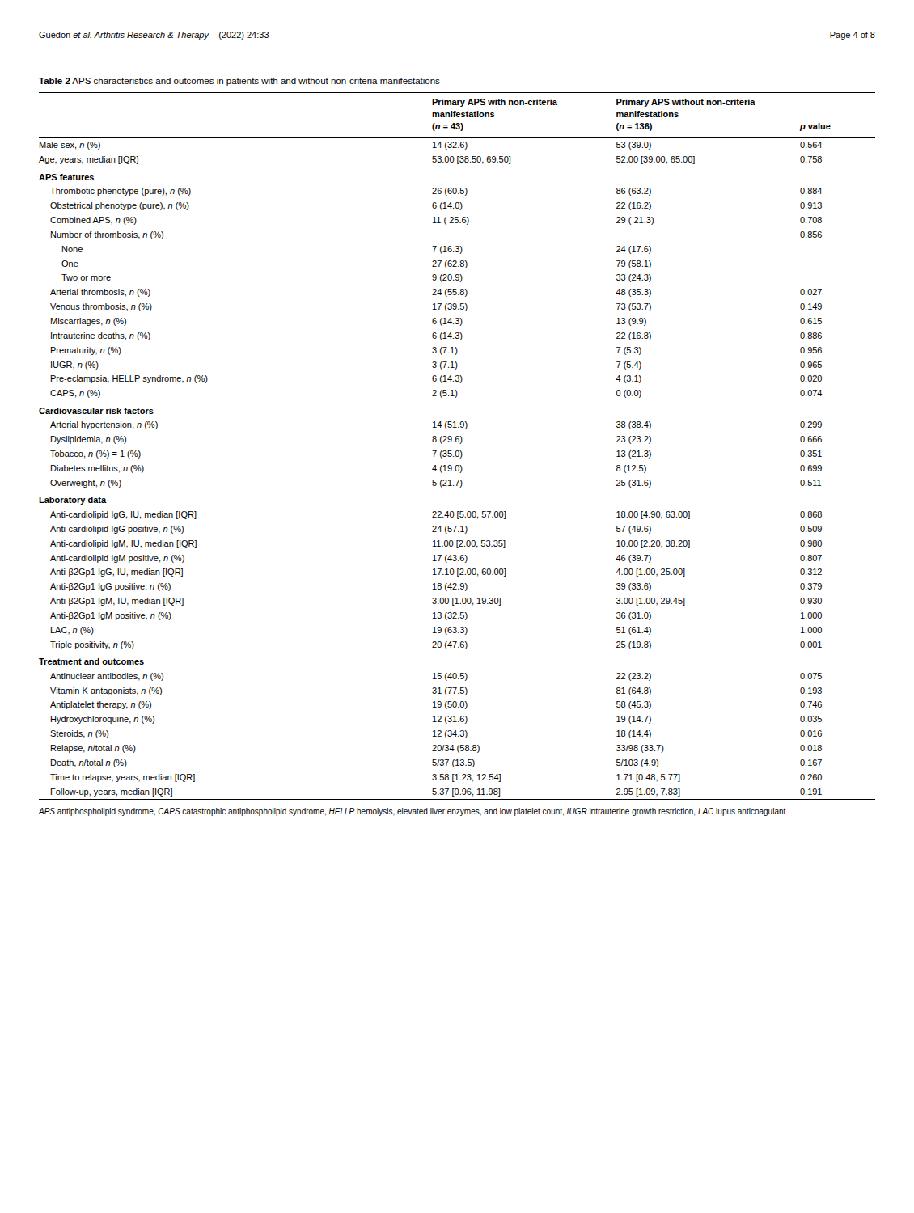Guédon et al. Arthritis Research & Therapy (2022) 24:33
Page 4 of 8
Table 2 APS characteristics and outcomes in patients with and without non-criteria manifestations
| | Primary APS with non-criteria manifestations ( n = 43) | Primary APS without non-criteria manifestations ( n = 136) | p value |
| --- | --- | --- | --- |
| Male sex, n (%) | 14 (32.6) | 53 (39.0) | 0.564 |
| Age, years, median [IQR] | 53.00 [38.50, 69.50] | 52.00 [39.00, 65.00] | 0.758 |
| APS features |
| Thrombotic phenotype (pure), n (%) | 26 (60.5) | 86 (63.2) | 0.884 |
| Obstetrical phenotype (pure), n (%) | 6 (14.0) | 22 (16.2) | 0.913 |
| Combined APS, n (%) | 11 ( 25.6) | 29 ( 21.3) | 0.708 |
| Number of thrombosis, n (%) | | | 0.856 |
| None | 7 (16.3) | 24 (17.6) | |
| One | 27 (62.8) | 79 (58.1) | |
| Two or more | 9 (20.9) | 33 (24.3) | |
| Arterial thrombosis, n (%) | 24 (55.8) | 48 (35.3) | 0.027 |
| Venous thrombosis, n (%) | 17 (39.5) | 73 (53.7) | 0.149 |
| Miscarriages, n (%) | 6 (14.3) | 13 (9.9) | 0.615 |
| Intrauterine deaths, n (%) | 6 (14.3) | 22 (16.8) | 0.886 |
| Prematurity, n (%) | 3 (7.1) | 7 (5.3) | 0.956 |
| IUGR, n (%) | 3 (7.1) | 7 (5.4) | 0.965 |
| Pre-eclampsia, HELLP syndrome, n (%) | 6 (14.3) | 4 (3.1) | 0.020 |
| CAPS, n (%) | 2 (5.1) | 0 (0.0) | 0.074 |
| Cardiovascular risk factors |
| Arterial hypertension, n (%) | 14 (51.9) | 38 (38.4) | 0.299 |
| Dyslipidemia, n (%) | 8 (29.6) | 23 (23.2) | 0.666 |
| Tobacco, n (%) = 1 (%) | 7 (35.0) | 13 (21.3) | 0.351 |
| Diabetes mellitus, n (%) | 4 (19.0) | 8 (12.5) | 0.699 |
| Overweight, n (%) | 5 (21.7) | 25 (31.6) | 0.511 |
| Laboratory data |
| Anti-cardiolipid IgG, IU, median [IQR] | 22.40 [5.00, 57.00] | 18.00 [4.90, 63.00] | 0.868 |
| Anti-cardiolipid IgG positive, n (%) | 24 (57.1) | 57 (49.6) | 0.509 |
| Anti-cardiolipid IgM, IU, median [IQR] | 11.00 [2.00, 53.35] | 10.00 [2.20, 38.20] | 0.980 |
| Anti-cardiolipid IgM positive, n (%) | 17 (43.6) | 46 (39.7) | 0.807 |
| Anti-β2Gp1 IgG, IU, median [IQR] | 17.10 [2.00, 60.00] | 4.00 [1.00, 25.00] | 0.312 |
| Anti-β2Gp1 IgG positive, n (%) | 18 (42.9) | 39 (33.6) | 0.379 |
| Anti-β2Gp1 IgM, IU, median [IQR] | 3.00 [1.00, 19.30] | 3.00 [1.00, 29.45] | 0.930 |
| Anti-β2Gp1 IgM positive, n (%) | 13 (32.5) | 36 (31.0) | 1.000 |
| LAC, n (%) | 19 (63.3) | 51 (61.4) | 1.000 |
| Triple positivity, n (%) | 20 (47.6) | 25 (19.8) | 0.001 |
| Treatment and outcomes |
| Antinuclear antibodies, n (%) | 15 (40.5) | 22 (23.2) | 0.075 |
| Vitamin K antagonists, n (%) | 31 (77.5) | 81 (64.8) | 0.193 |
| Antiplatelet therapy, n (%) | 19 (50.0) | 58 (45.3) | 0.746 |
| Hydroxychloroquine, n (%) | 12 (31.6) | 19 (14.7) | 0.035 |
| Steroids, n (%) | 12 (34.3) | 18 (14.4) | 0.016 |
| Relapse, n /total n (%) | 20/34 (58.8) | 33/98 (33.7) | 0.018 |
| Death, n /total n (%) | 5/37 (13.5) | 5/103 (4.9) | 0.167 |
| Time to relapse, years, median [IQR] | 3.58 [1.23, 12.54] | 1.71 [0.48, 5.77] | 0.260 |
| Follow-up, years, median [IQR] | 5.37 [0.96, 11.98] | 2.95 [1.09, 7.83] | 0.191 |
APS antiphospholipid syndrome, CAPS catastrophic antiphospholipid syndrome, HELLP hemolysis, elevated liver enzymes, and low platelet count, IUGR intrauterine growth restriction, LAC lupus anticoagulant